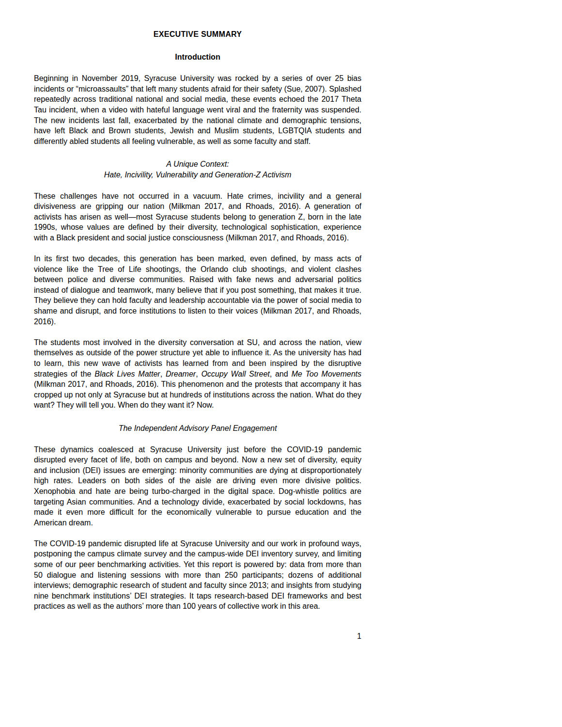Executive Summary
Introduction
Beginning in November 2019, Syracuse University was rocked by a series of over 25 bias incidents or “microassaults” that left many students afraid for their safety (Sue, 2007). Splashed repeatedly across traditional national and social media, these events echoed the 2017 Theta Tau incident, when a video with hateful language went viral and the fraternity was suspended. The new incidents last fall, exacerbated by the national climate and demographic tensions, have left Black and Brown students, Jewish and Muslim students, LGBTQIA students and differently abled students all feeling vulnerable, as well as some faculty and staff.
A Unique Context:
Hate, Incivility, Vulnerability and Generation-Z Activism
These challenges have not occurred in a vacuum. Hate crimes, incivility and a general divisiveness are gripping our nation (Milkman 2017, and Rhoads, 2016). A generation of activists has arisen as well—most Syracuse students belong to generation Z, born in the late 1990s, whose values are defined by their diversity, technological sophistication, experience with a Black president and social justice consciousness (Milkman 2017, and Rhoads, 2016).
In its first two decades, this generation has been marked, even defined, by mass acts of violence like the Tree of Life shootings, the Orlando club shootings, and violent clashes between police and diverse communities. Raised with fake news and adversarial politics instead of dialogue and teamwork, many believe that if you post something, that makes it true. They believe they can hold faculty and leadership accountable via the power of social media to shame and disrupt, and force institutions to listen to their voices (Milkman 2017, and Rhoads, 2016).
The students most involved in the diversity conversation at SU, and across the nation, view themselves as outside of the power structure yet able to influence it. As the university has had to learn, this new wave of activists has learned from and been inspired by the disruptive strategies of the Black Lives Matter, Dreamer, Occupy Wall Street, and Me Too Movements (Milkman 2017, and Rhoads, 2016). This phenomenon and the protests that accompany it has cropped up not only at Syracuse but at hundreds of institutions across the nation. What do they want? They will tell you. When do they want it? Now.
The Independent Advisory Panel Engagement
These dynamics coalesced at Syracuse University just before the COVID-19 pandemic disrupted every facet of life, both on campus and beyond. Now a new set of diversity, equity and inclusion (DEI) issues are emerging: minority communities are dying at disproportionately high rates. Leaders on both sides of the aisle are driving even more divisive politics. Xenophobia and hate are being turbo-charged in the digital space. Dog-whistle politics are targeting Asian communities. And a technology divide, exacerbated by social lockdowns, has made it even more difficult for the economically vulnerable to pursue education and the American dream.
The COVID-19 pandemic disrupted life at Syracuse University and our work in profound ways, postponing the campus climate survey and the campus-wide DEI inventory survey, and limiting some of our peer benchmarking activities. Yet this report is powered by: data from more than 50 dialogue and listening sessions with more than 250 participants; dozens of additional interviews; demographic research of student and faculty since 2013; and insights from studying nine benchmark institutions’ DEI strategies. It taps research-based DEI frameworks and best practices as well as the authors’ more than 100 years of collective work in this area.
1